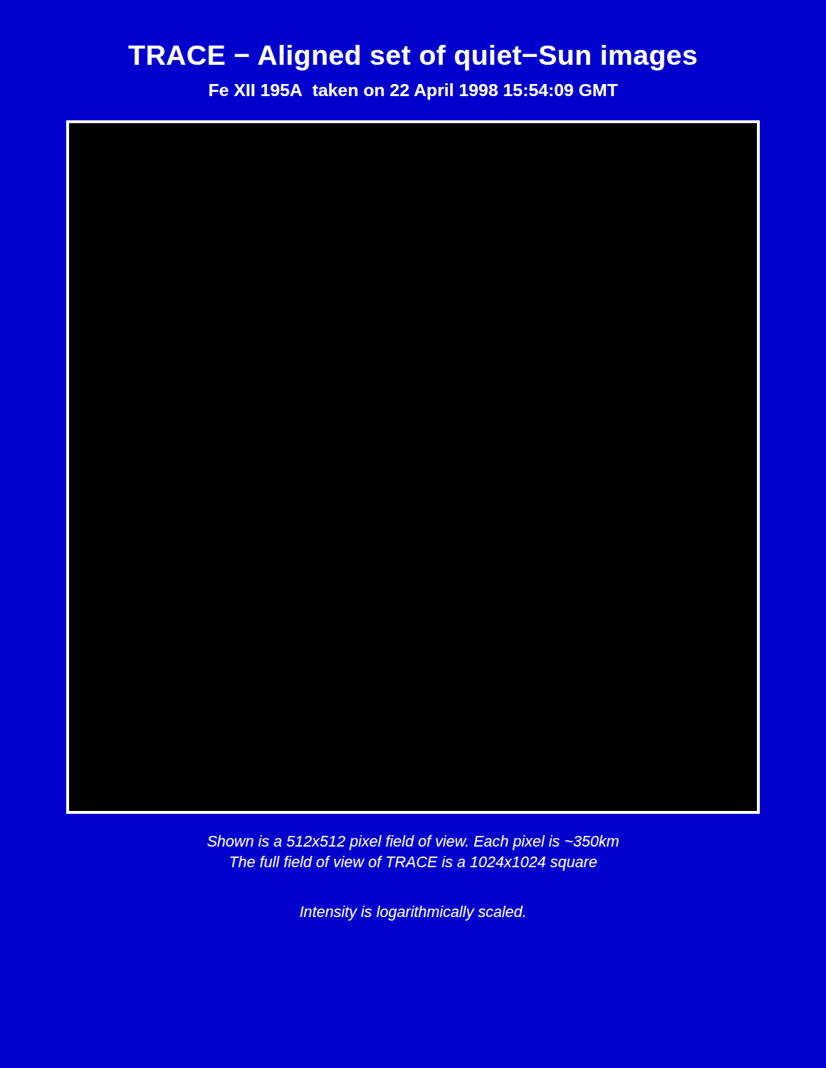TRACE − Aligned set of quiet−Sun images
Fe XII 195A taken on 22 April 1998 15:54:09 GMT
Shown is a 512x512 pixel field of view. Each pixel is ~350km
The full field of view of TRACE is a 1024x1024 square
Intensity is logarithmically scaled.